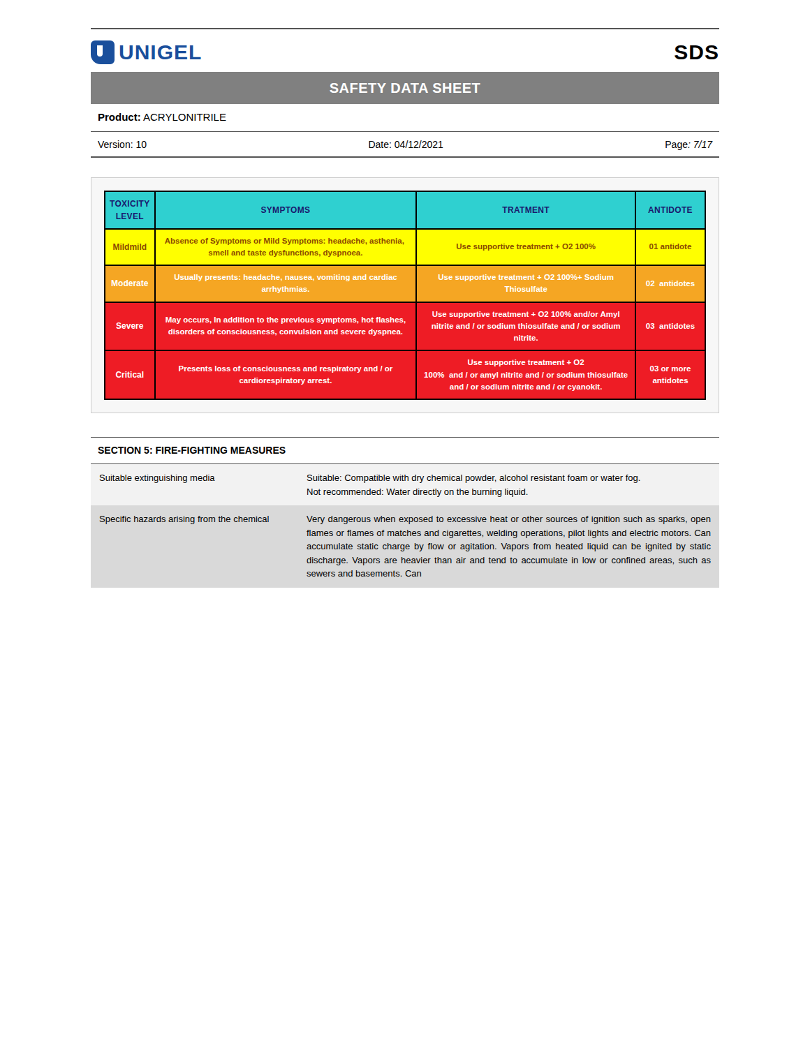UNIGEL
SDS
SAFETY DATA SHEET
Product: ACRYLONITRILE
Version: 10 Date: 04/12/2021 Page: 7/17
| TOXICITY LEVEL | SYMPTOMS | TRATMENT | ANTIDOTE |
| --- | --- | --- | --- |
| Mildmild | Absence of Symptoms or Mild Symptoms: headache, asthenia, smell and taste dysfunctions, dyspnoea. | Use supportive treatment + O2 100% | 01 antidote |
| Moderate | Usually presents: headache, nausea, vomiting and cardiac arrhythmias. | Use supportive treatment + O2 100%+ Sodium Thiosulfate | 02 antidotes |
| Severe | May occurs, In addition to the previous symptoms, hot flashes, disorders of consciousness, convulsion and severe dyspnea. | Use supportive treatment + O2 100% and/or Amyl nitrite and / or sodium thiosulfate and / or sodium nitrite. | 03 antidotes |
| Critical | Presents loss of consciousness and respiratory and / or cardiorespiratory arrest. | Use supportive treatment + O2 100% and / or amyl nitrite and / or sodium thiosulfate and / or sodium nitrite and / or cyanokit. | 03 or more antidotes |
SECTION 5: FIRE-FIGHTING MEASURES
| Suitable extinguishing media | Suitable: Compatible with dry chemical powder, alcohol resistant foam or water fog. Not recommended: Water directly on the burning liquid. |
| Specific hazards arising from the chemical | Very dangerous when exposed to excessive heat or other sources of ignition such as sparks, open flames or flames of matches and cigarettes, welding operations, pilot lights and electric motors. Can accumulate static charge by flow or agitation. Vapors from heated liquid can be ignited by static discharge. Vapors are heavier than air and tend to accumulate in low or confined areas, such as sewers and basements. Can |